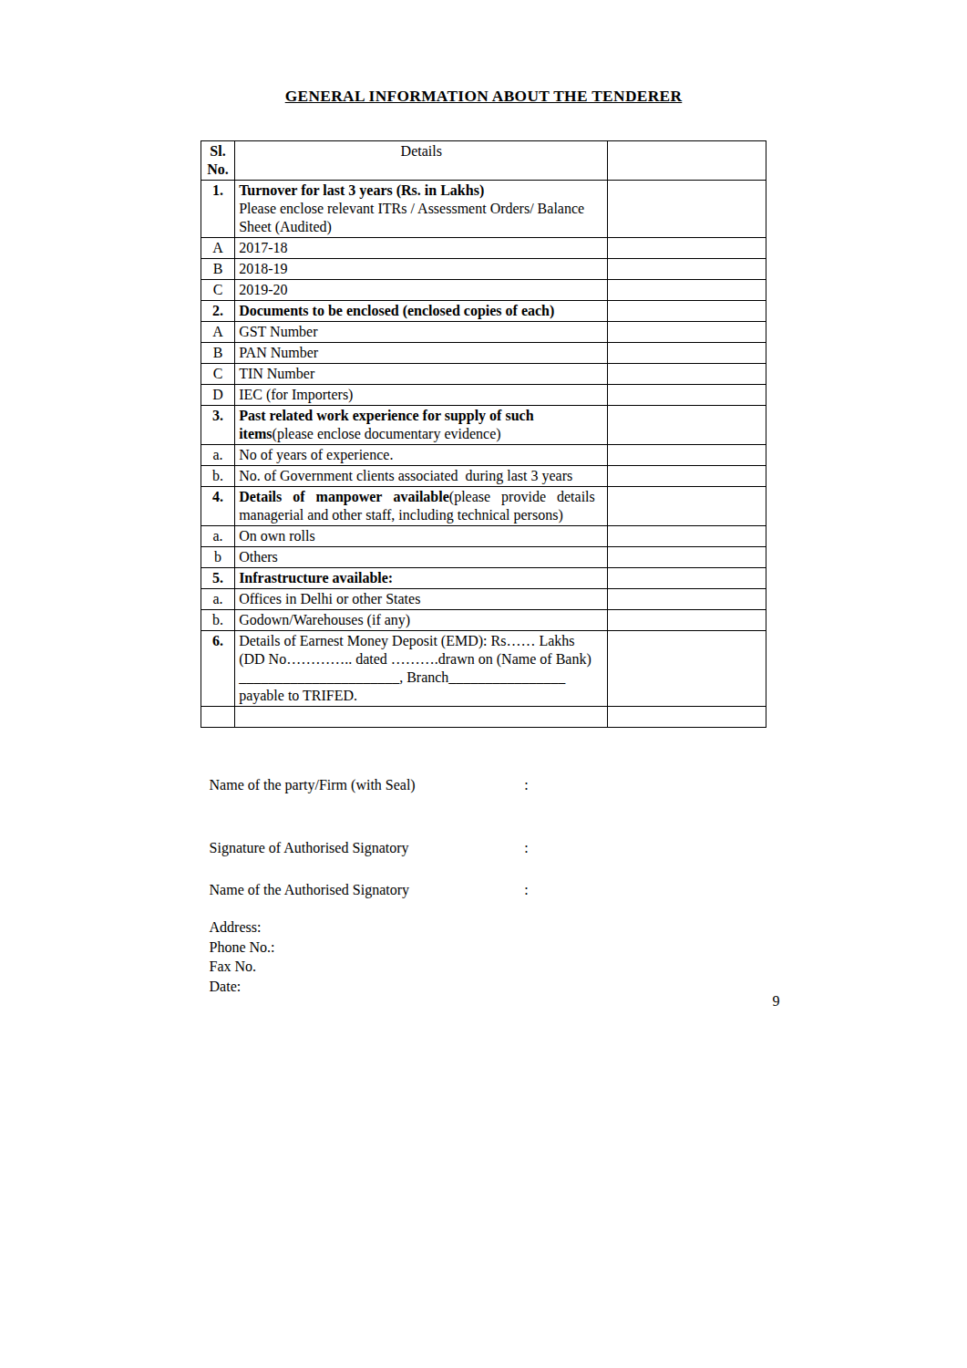GENERAL INFORMATION ABOUT THE TENDERER
| Sl. No. | Details | |
| 1. | Turnover for last 3 years (Rs. in Lakhs) Please enclose relevant ITRs / Assessment Orders/ Balance Sheet (Audited) | |
| A | 2017-18 | |
| B | 2018-19 | |
| C | 2019-20 | |
| 2. | Documents to be enclosed (enclosed copies of each) | |
| A | GST Number | |
| B | PAN Number | |
| C | TIN Number | |
| D | IEC (for Importers) | |
| 3. | Past related work experience for supply of such items (please enclose documentary evidence) | |
| a. | No of years of experience. | |
| b. | No. of Government clients associated during last 3 years | |
| 4. | Details of manpower available (please provide details managerial and other staff, including technical persons) | |
| a. | On own rolls | |
| b | Others | |
| 5. | Infrastructure available: | |
| a. | Offices in Delhi or other States | |
| b. | Godown/Warehouses (if any) | |
| 6. | Details of Earnest Money Deposit (EMD): Rs…… Lakhs (DD No………….. dated ……….drawn on (Name of Bank) ______________________, Branch________________ payable to TRIFED. | |
Name of the party/Firm (with Seal):
Signature of Authorised Signatory:
Name of the Authorised Signatory:
Address:
Phone No.:
Fax No.
Date:
9